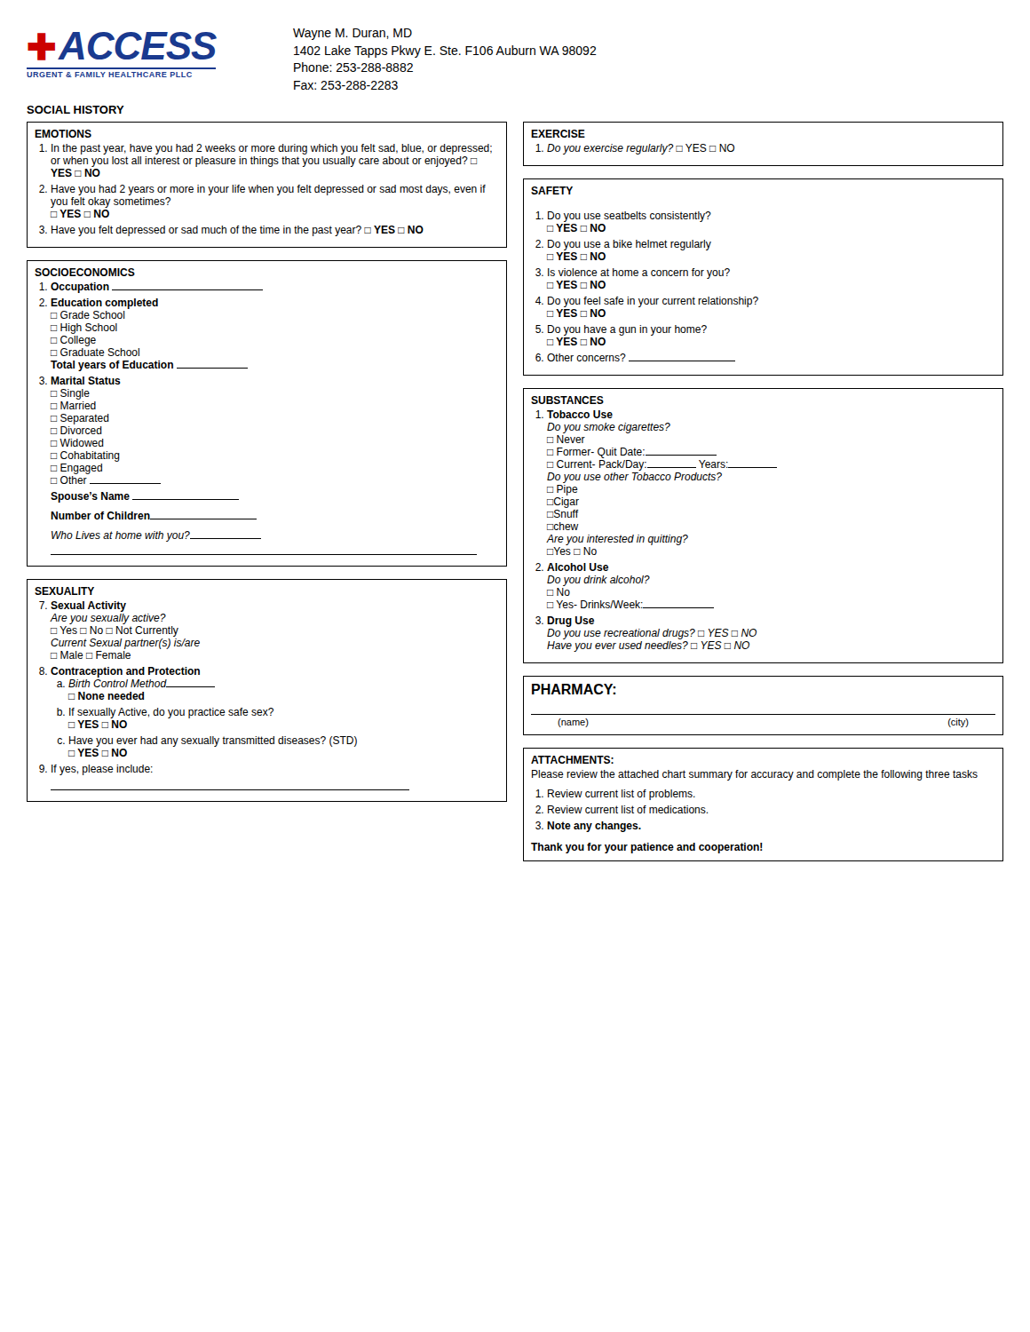✚ACCESS
URGENT & FAMILY HEALTHCARE PLLC
Wayne M. Duran, MD
1402 Lake Tapps Pkwy E. Ste. F106 Auburn WA 98092
Phone: 253-288-8882
Fax: 253-288-2283
SOCIAL HISTORY
EMOTIONS
In the past year, have you had 2 weeks or more during which you felt sad, blue, or depressed; or when you lost all interest or pleasure in things that you usually care about or enjoyed? □ YES □ NO
Have you had 2 years or more in your life when you felt depressed or sad most days, even if you felt okay sometimes?
□ YES □ NO
Have you felt depressed or sad much of the time in the past year? □ YES □ NO
SOCIOECONOMICS
Occupation
Education completed □ Grade School □ High School □ College □ Graduate School Total years of Education
Marital Status □ Single □ Married □ Separated □ Divorced □ Widowed □ Cohabitating □ Engaged □ Other
Spouse’s Name
Number of Children
Who Lives at home with you?
SEXUALITY
Sexual Activity
Are you sexually active?
□ Yes □ No □ Not Currently
Current Sexual partner(s) is/are
□ Male □ Female
Contraception and Protection
Birth Control Method
□ None needed
If sexually Active, do you practice safe sex?
□ YES □ NO
Have you ever had any sexually transmitted diseases? (STD)
□ YES □ NO
If yes, please include:
EXERCISE
Do you exercise regularly? □ YES □ NO
SAFETY
Do you use seatbelts consistently?
□ YES □ NO
Do you use a bike helmet regularly
□ YES □ NO
Is violence at home a concern for you?
□ YES □ NO
Do you feel safe in your current relationship?
□ YES □ NO
Do you have a gun in your home?
□ YES □ NO
Other concerns?
SUBSTANCES
Tobacco Use
Do you smoke cigarettes?
□ Never
□ Former- Quit Date:
□ Current- Pack/Day: Years:
Do you use other Tobacco Products?
□ Pipe
□Cigar
□Snuff
□chew
Are you interested in quitting?
□Yes □ No
Alcohol Use
Do you drink alcohol?
□ No
□ Yes- Drinks/Week:
Drug Use
Do you use recreational drugs? □ YES □ NO
Have you ever used needles? □ YES □ NO
PHARMACY:
(name) (city)
ATTACHMENTS:
Please review the attached chart summary for accuracy and complete the following three tasks
Review current list of problems.
Review current list of medications.
Note any changes.
Thank you for your patience and cooperation!